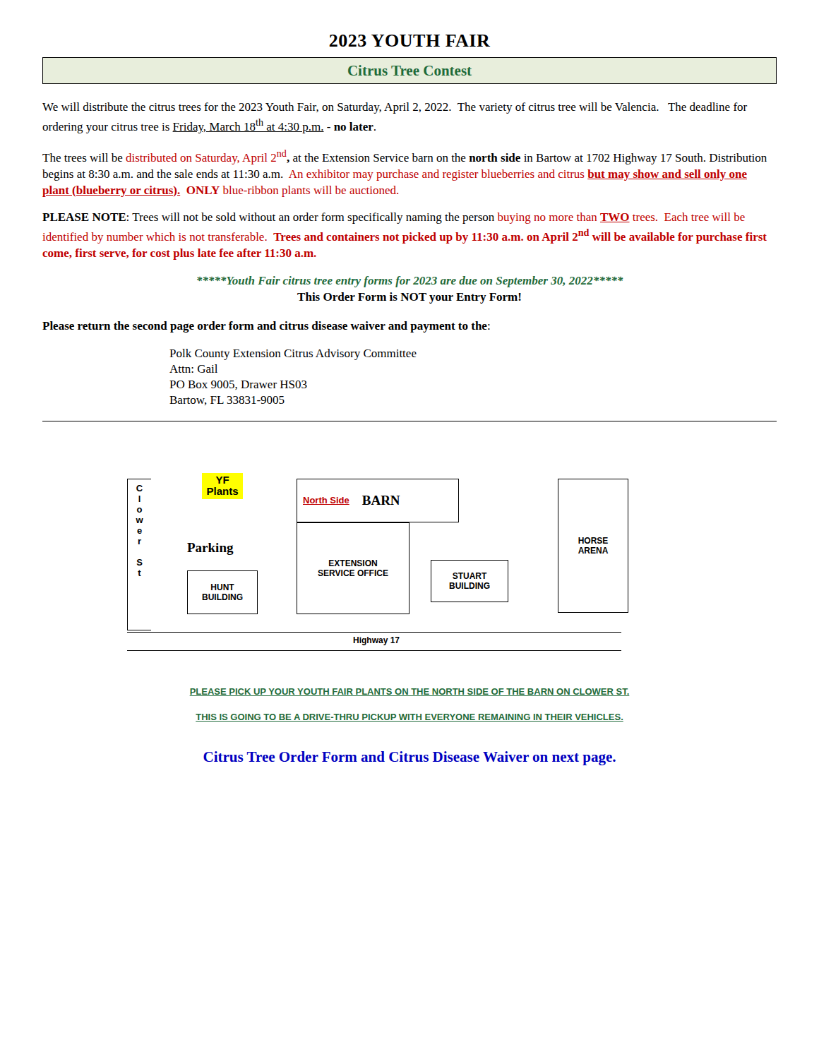2023 YOUTH FAIR
Citrus Tree Contest
We will distribute the citrus trees for the 2023 Youth Fair, on Saturday, April 2, 2022. The variety of citrus tree will be Valencia. The deadline for ordering your citrus tree is Friday, March 18th at 4:30 p.m. - no later.
The trees will be distributed on Saturday, April 2nd, at the Extension Service barn on the north side in Bartow at 1702 Highway 17 South. Distribution begins at 8:30 a.m. and the sale ends at 11:30 a.m. An exhibitor may purchase and register blueberries and citrus but may show and sell only one plant (blueberry or citrus). ONLY blue-ribbon plants will be auctioned.
PLEASE NOTE: Trees will not be sold without an order form specifically naming the person buying no more than TWO trees. Each tree will be identified by number which is not transferable. Trees and containers not picked up by 11:30 a.m. on April 2nd will be available for purchase first come, first serve, for cost plus late fee after 11:30 a.m.
*****Youth Fair citrus tree entry forms for 2023 are due on September 30, 2022*****
This Order Form is NOT your Entry Form!
Please return the second page order form and citrus disease waiver and payment to the:
Polk County Extension Citrus Advisory Committee
Attn: Gail
PO Box 9005, Drawer HS03
Bartow, FL 33831-9005
C
l
o
w
e
r
S
t
YF
Plants
North Side BARN
Parking
HUNT BUILDING
EXTENSION SERVICE OFFICE
STUART BUILDING
HORSE ARENA
Highway 17
PLEASE PICK UP YOUR YOUTH FAIR PLANTS ON THE NORTH SIDE OF THE BARN ON CLOWER ST.
THIS IS GOING TO BE A DRIVE-THRU PICKUP WITH EVERYONE REMAINING IN THEIR VEHICLES.
Citrus Tree Order Form and Citrus Disease Waiver on next page.